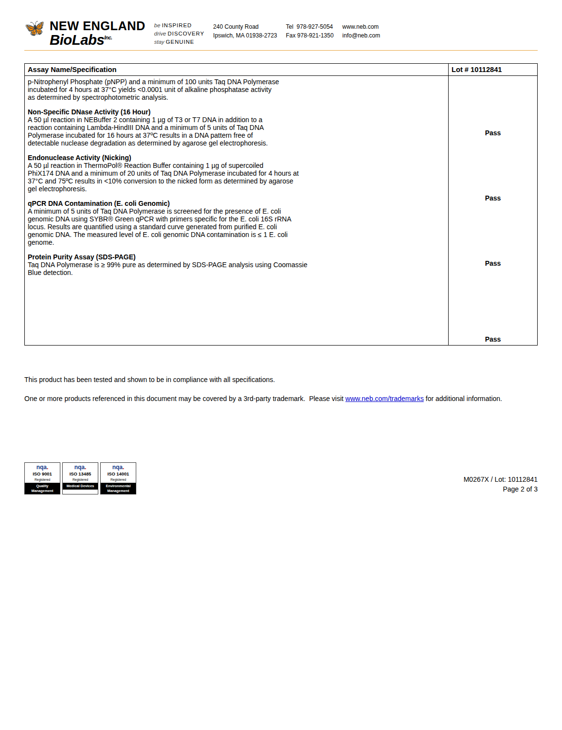🦋
NEW ENGLAND
BioLabsInc.
be INSPIRED
drive DISCOVERY
stay GENUINE
240 County Road
Ipswich, MA 01938-2723
Tel 978-927-5054
Fax 978-921-1350
www.neb.com
info@neb.com
| Assay Name/Specification | Lot # 10112841 |
| --- | --- |
| p-Nitrophenyl Phosphate (pNPP) and a minimum of 100 units Taq DNA Polymerase incubated for 4 hours at 37°C yields <0.0001 unit of alkaline phosphatase activity as determined by spectrophotometric analysis. Non-Specific DNase Activity (16 Hour) A 50 µl reaction in NEBuffer 2 containing 1 µg of T3 or T7 DNA in addition to a reaction containing Lambda-HindIII DNA and a minimum of 5 units of Taq DNA Polymerase incubated for 16 hours at 37ºC results in a DNA pattern free of detectable nuclease degradation as determined by agarose gel electrophoresis. Endonuclease Activity (Nicking) A 50 µl reaction in ThermoPol® Reaction Buffer containing 1 µg of supercoiled PhiX174 DNA and a minimum of 20 units of Taq DNA Polymerase incubated for 4 hours at 37°C and 75ºC results in <10% conversion to the nicked form as determined by agarose gel electrophoresis. qPCR DNA Contamination (E. coli Genomic) A minimum of 5 units of Taq DNA Polymerase is screened for the presence of E. coli genomic DNA using SYBR® Green qPCR with primers specific for the E. coli 16S rRNA locus. Results are quantified using a standard curve generated from purified E. coli genomic DNA. The measured level of E. coli genomic DNA contamination is ≤ 1 E. coli genome. Protein Purity Assay (SDS-PAGE) Taq DNA Polymerase is ≥ 99% pure as determined by SDS-PAGE analysis using Coomassie Blue detection. | Pass Pass Pass Pass |
This product has been tested and shown to be in compliance with all specifications.
One or more products referenced in this document may be covered by a 3rd-party trademark. Please visit www.neb.com/trademarks for additional information.
nqa.
ISO 9001
Registered
Quality
Management
nqa.
ISO 13485
Registered
Medical Devices
nqa.
ISO 14001
Registered
Environmental
Management
M0267X / Lot: 10112841
Page 2 of 3